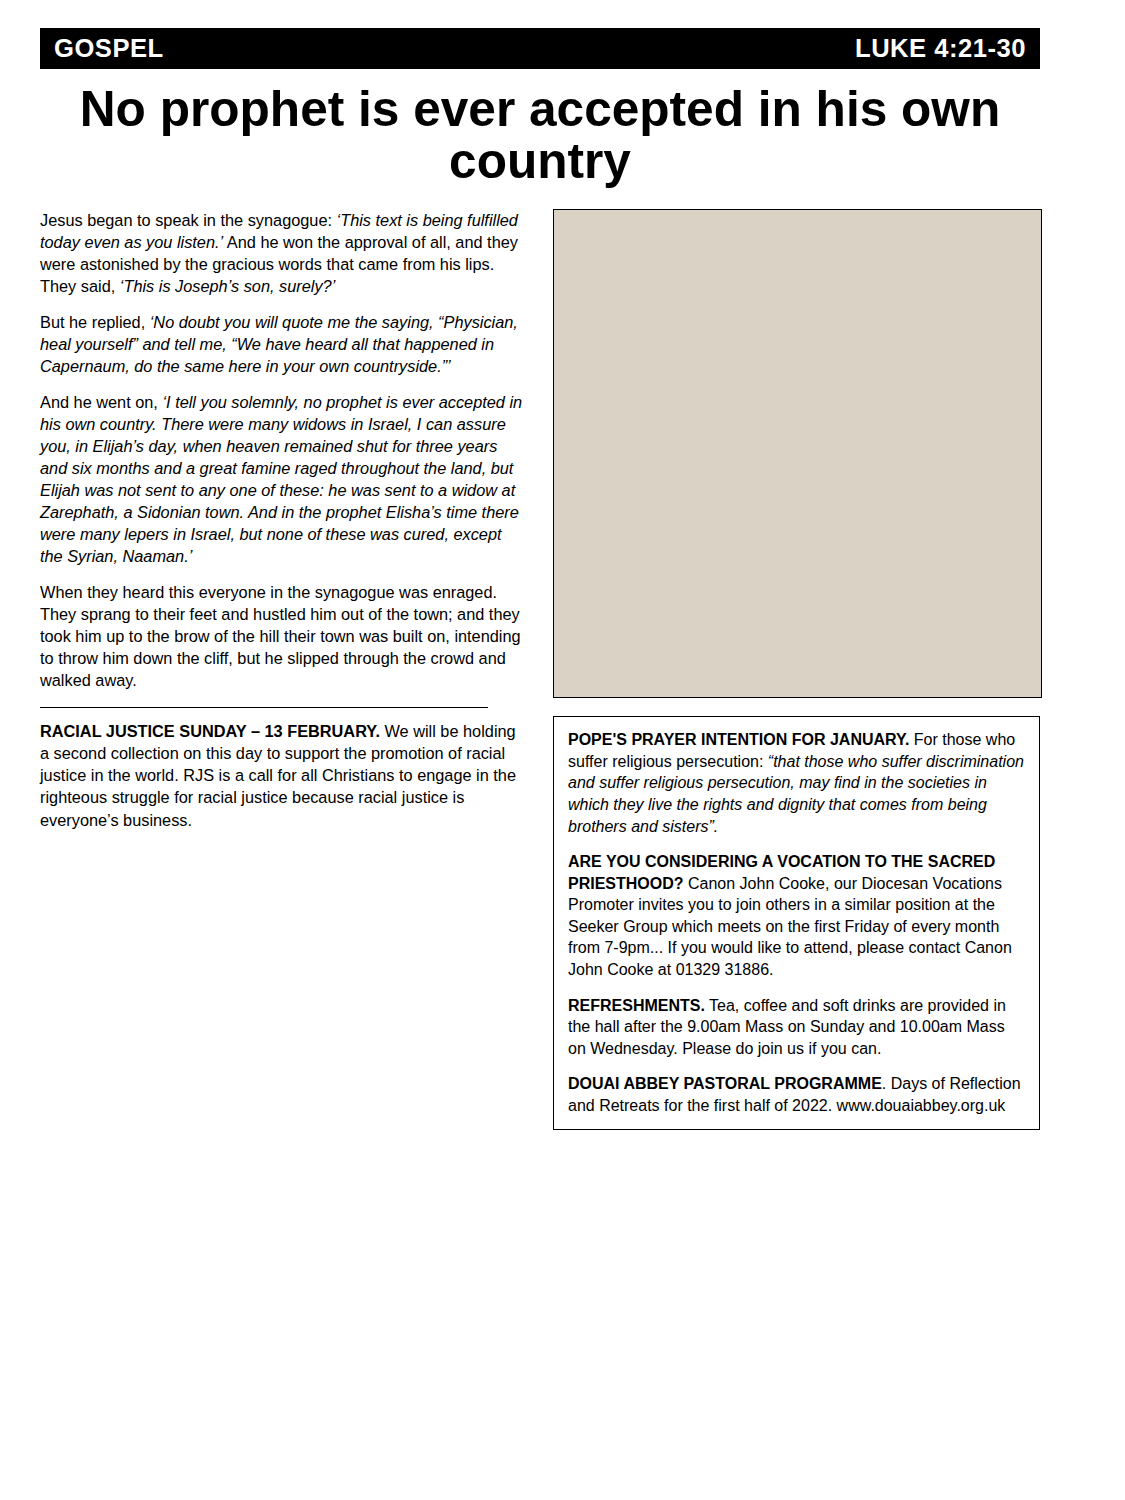GOSPEL LUKE 4:21-30
No prophet is ever accepted in his own country
Jesus began to speak in the synagogue: ‘This text is being fulfilled today even as you listen.’ And he won the approval of all, and they were astonished by the gracious words that came from his lips. They said, ‘This is Joseph’s son, surely?’
But he replied, ‘No doubt you will quote me the saying, “Physician, heal yourself” and tell me, “We have heard all that happened in Capernaum, do the same here in your own countryside.”’
And he went on, ‘I tell you solemnly, no prophet is ever accepted in his own country. There were many widows in Israel, I can assure you, in Elijah’s day, when heaven remained shut for three years and six months and a great famine raged throughout the land, but Elijah was not sent to any one of these: he was sent to a widow at Zarephath, a Sidonian town. And in the prophet Elisha’s time there were many lepers in Israel, but none of these was cured, except the Syrian, Naaman.’
When they heard this everyone in the synagogue was enraged. They sprang to their feet and hustled him out of the town; and they took him up to the brow of the hill their town was built on, intending to throw him down the cliff, but he slipped through the crowd and walked away.
RACIAL JUSTICE SUNDAY – 13 FEBRUARY. We will be holding a second collection on this day to support the promotion of racial justice in the world. RJS is a call for all Christians to engage in the righteous struggle for racial justice because racial justice is everyone’s business.
POPE'S PRAYER INTENTION FOR JANUARY. For those who suffer religious persecution: “that those who suffer discrimination and suffer religious persecution, may find in the societies in which they live the rights and dignity that comes from being brothers and sisters”.
ARE YOU CONSIDERING A VOCATION TO THE SACRED PRIESTHOOD? Canon John Cooke, our Diocesan Vocations Promoter invites you to join others in a similar position at the Seeker Group which meets on the first Friday of every month from 7-9pm... If you would like to attend, please contact Canon John Cooke at 01329 31886.
REFRESHMENTS. Tea, coffee and soft drinks are provided in the hall after the 9.00am Mass on Sunday and 10.00am Mass on Wednesday. Please do join us if you can.
DOUAI ABBEY PASTORAL PROGRAMME. Days of Reflection and Retreats for the first half of 2022. www.douaiabbey.org.uk